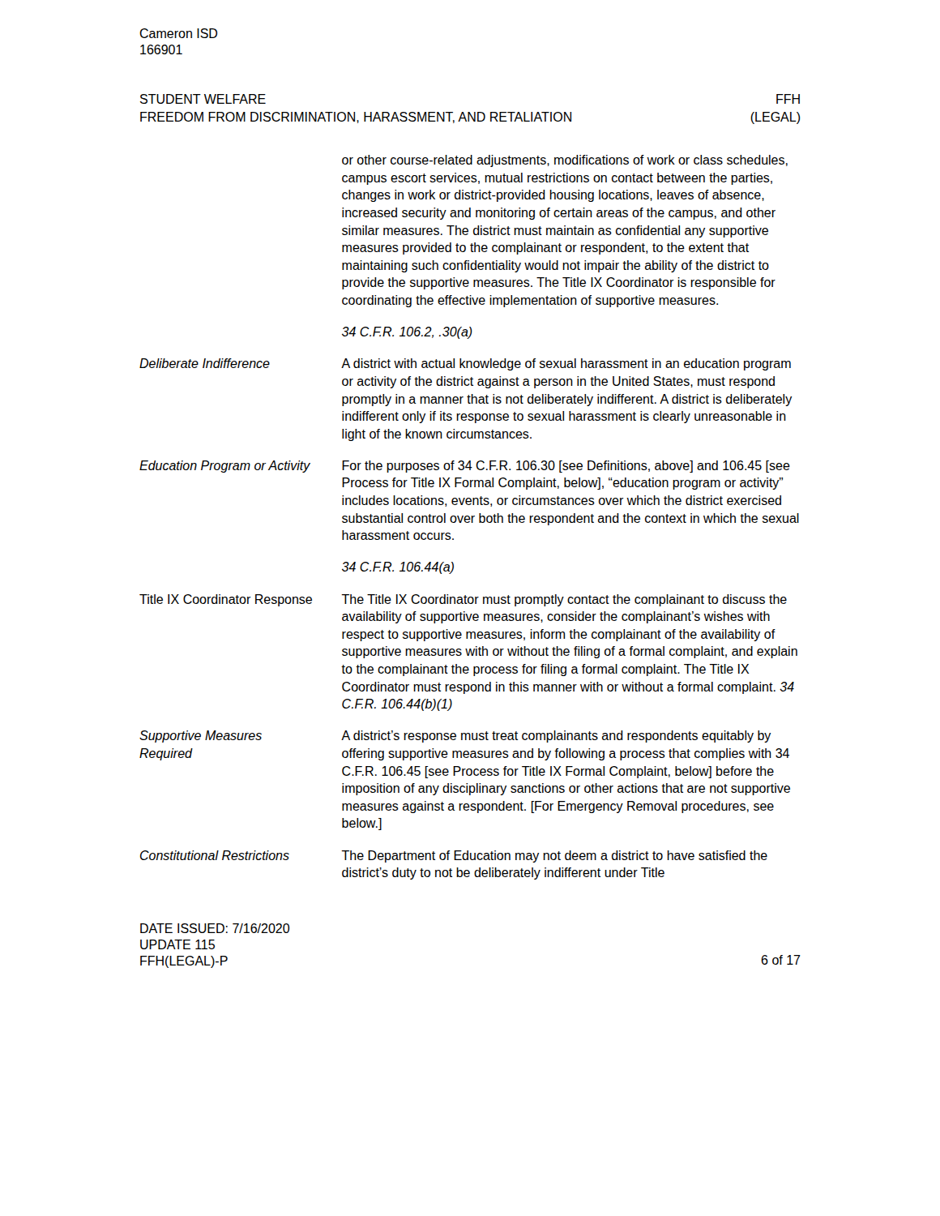Cameron ISD
166901
Student Welfare
FFH
Freedom from Discrimination, Harassment, and Retaliation
(LEGAL)
or other course-related adjustments, modifications of work or class schedules, campus escort services, mutual restrictions on contact between the parties, changes in work or district-provided housing locations, leaves of absence, increased security and monitoring of certain areas of the campus, and other similar measures. The district must maintain as confidential any supportive measures provided to the complainant or respondent, to the extent that maintaining such confidentiality would not impair the ability of the district to provide the supportive measures. The Title IX Coordinator is responsible for coordinating the effective implementation of supportive measures.
34 C.F.R. 106.2, .30(a)
Deliberate Indifference
A district with actual knowledge of sexual harassment in an education program or activity of the district against a person in the United States, must respond promptly in a manner that is not deliberately indifferent. A district is deliberately indifferent only if its response to sexual harassment is clearly unreasonable in light of the known circumstances.
Education Program or Activity
For the purposes of 34 C.F.R. 106.30 [see Definitions, above] and 106.45 [see Process for Title IX Formal Complaint, below], “education program or activity” includes locations, events, or circumstances over which the district exercised substantial control over both the respondent and the context in which the sexual harassment occurs.
34 C.F.R. 106.44(a)
Title IX Coordinator Response
The Title IX Coordinator must promptly contact the complainant to discuss the availability of supportive measures, consider the complainant’s wishes with respect to supportive measures, inform the complainant of the availability of supportive measures with or without the filing of a formal complaint, and explain to the complainant the process for filing a formal complaint. The Title IX Coordinator must respond in this manner with or without a formal complaint. 34 C.F.R. 106.44(b)(1)
Supportive Measures Required
A district’s response must treat complainants and respondents equitably by offering supportive measures and by following a process that complies with 34 C.F.R. 106.45 [see Process for Title IX Formal Complaint, below] before the imposition of any disciplinary sanctions or other actions that are not supportive measures against a respondent. [For Emergency Removal procedures, see below.]
Constitutional Restrictions
The Department of Education may not deem a district to have satisfied the district’s duty to not be deliberately indifferent under Title
DATE ISSUED: 7/16/2020
UPDATE 115
FFH(LEGAL)-P
6 of 17